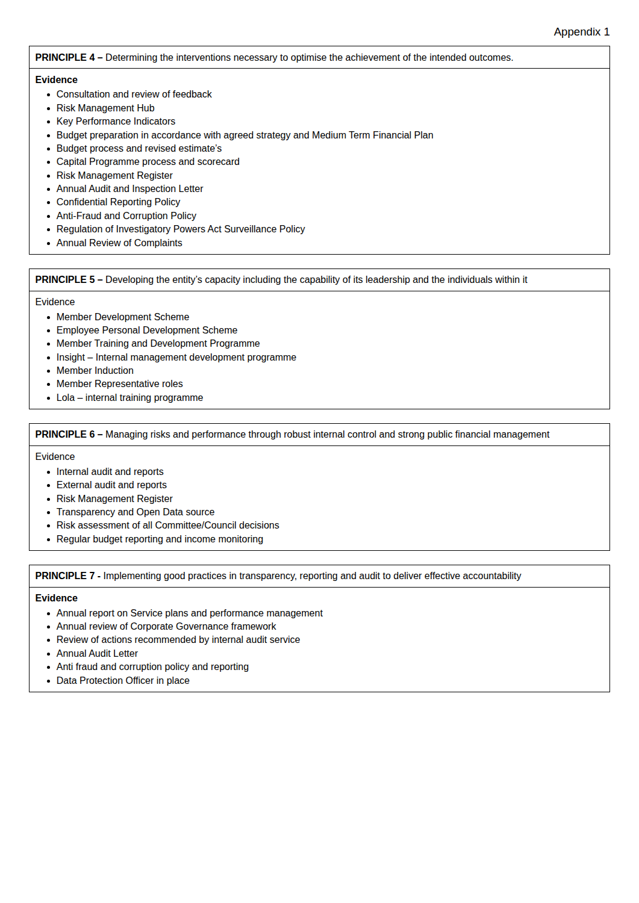Appendix 1
| PRINCIPLE 4 – Determining the interventions necessary to optimise the achievement of the intended outcomes. |
| Evidence Consultation and review of feedback Risk Management Hub Key Performance Indicators Budget preparation in accordance with agreed strategy and Medium Term Financial Plan Budget process and revised estimate’s Capital Programme process and scorecard Risk Management Register Annual Audit and Inspection Letter Confidential Reporting Policy Anti-Fraud and Corruption Policy Regulation of Investigatory Powers Act Surveillance Policy Annual Review of Complaints |
| PRINCIPLE 5 – Developing the entity’s capacity including the capability of its leadership and the individuals within it |
| Evidence Member Development Scheme Employee Personal Development Scheme Member Training and Development Programme Insight – Internal management development programme Member Induction Member Representative roles Lola – internal training programme |
| PRINCIPLE 6 – Managing risks and performance through robust internal control and strong public financial management |
| Evidence Internal audit and reports External audit and reports Risk Management Register Transparency and Open Data source Risk assessment of all Committee/Council decisions Regular budget reporting and income monitoring |
| PRINCIPLE 7 - Implementing good practices in transparency, reporting and audit to deliver effective accountability |
| Evidence Annual report on Service plans and performance management Annual review of Corporate Governance framework Review of actions recommended by internal audit service Annual Audit Letter Anti fraud and corruption policy and reporting Data Protection Officer in place |